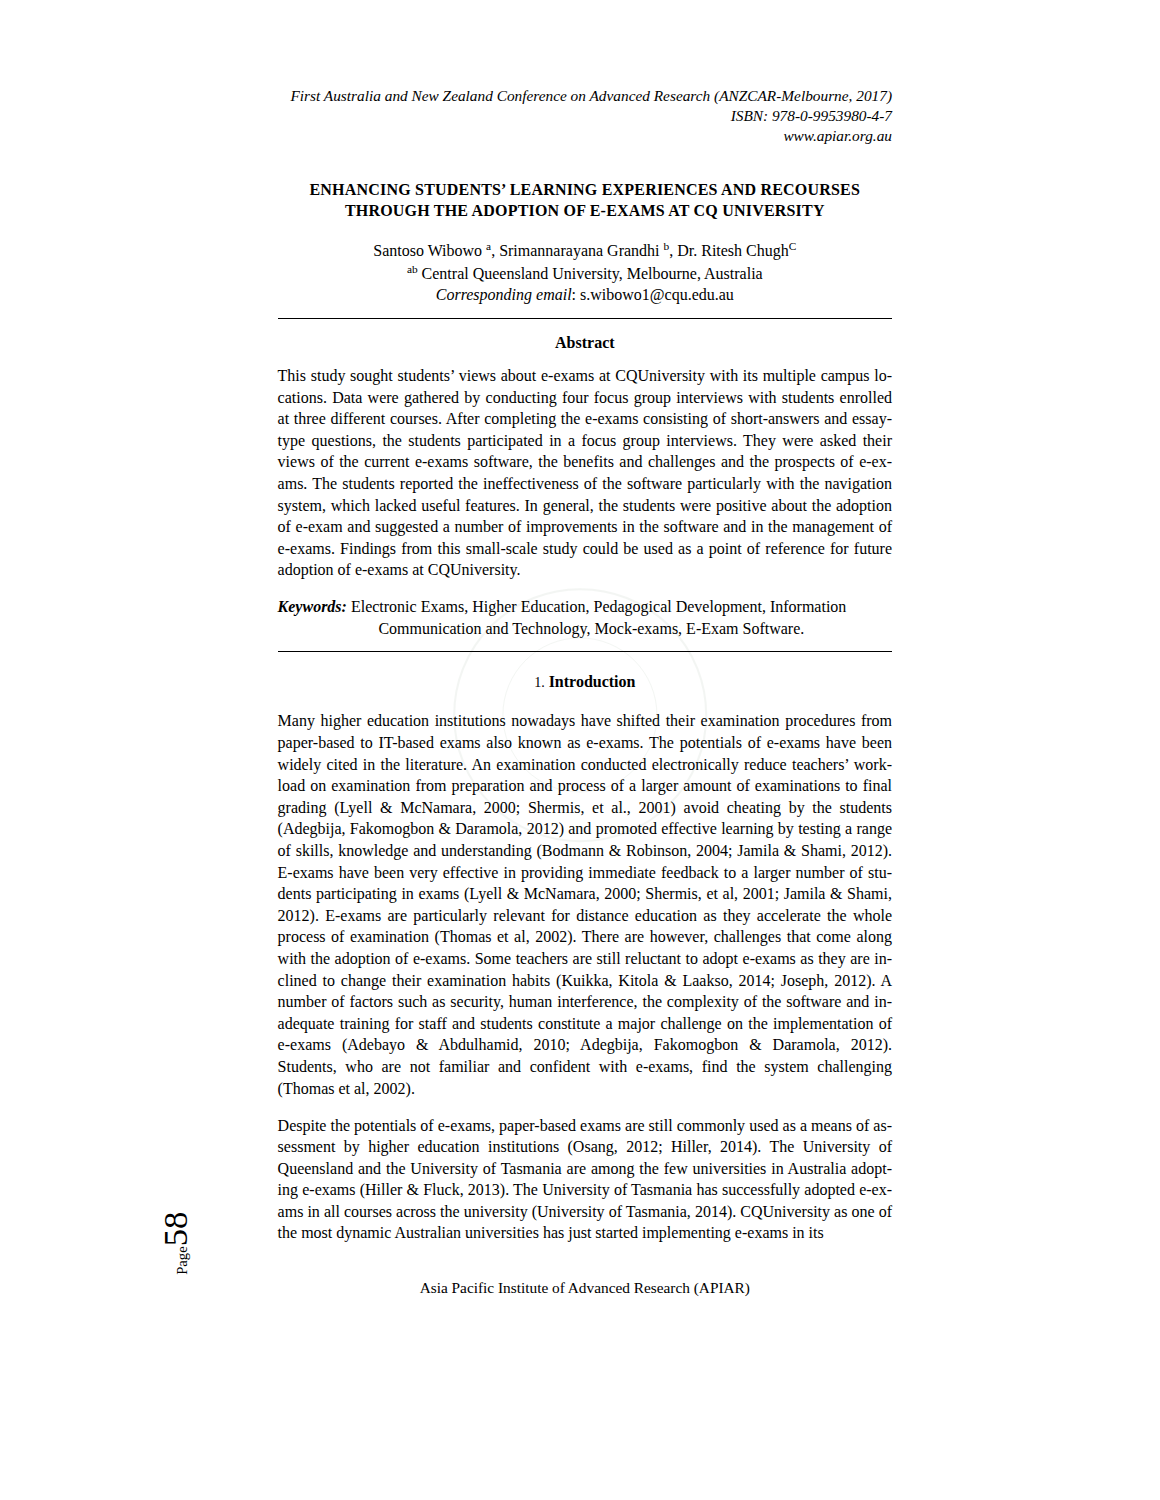First Australia and New Zealand Conference on Advanced Research (ANZCAR-Melbourne, 2017) ISBN: 978-0-9953980-4-7 www.apiar.org.au
Enhancing Students’ Learning Experiences and Recourses
Through the Adoption of E-Exams at CQ University
Santoso Wibowo a, Srimannarayana Grandhi b, Dr. Ritesh ChughC
ab Central Queensland University, Melbourne, Australia
Corresponding email: s.wibowo1@cqu.edu.au
Abstract
This study sought students’ views about e-exams at CQUniversity with its multiple campus locations. Data were gathered by conducting four focus group interviews with students enrolled at three different courses. After completing the e-exams consisting of short-answers and essay-type questions, the students participated in a focus group interviews. They were asked their views of the current e-exams software, the benefits and challenges and the prospects of e-exams. The students reported the ineffectiveness of the software particularly with the navigation system, which lacked useful features. In general, the students were positive about the adoption of e-exam and suggested a number of improvements in the software and in the management of e-exams. Findings from this small-scale study could be used as a point of reference for future adoption of e-exams at CQUniversity.
Keywords: Electronic Exams, Higher Education, Pedagogical Development, Information Communication and Technology, Mock-exams, E-Exam Software.
1. Introduction
Many higher education institutions nowadays have shifted their examination procedures from paper-based to IT-based exams also known as e-exams. The potentials of e-exams have been widely cited in the literature. An examination conducted electronically reduce teachers’ workload on examination from preparation and process of a larger amount of examinations to final grading (Lyell & McNamara, 2000; Shermis, et al., 2001) avoid cheating by the students (Adegbija, Fakomogbon & Daramola, 2012) and promoted effective learning by testing a range of skills, knowledge and understanding (Bodmann & Robinson, 2004; Jamila & Shami, 2012). E-exams have been very effective in providing immediate feedback to a larger number of students participating in exams (Lyell & McNamara, 2000; Shermis, et al, 2001; Jamila & Shami, 2012). E-exams are particularly relevant for distance education as they accelerate the whole process of examination (Thomas et al, 2002). There are however, challenges that come along with the adoption of e-exams. Some teachers are still reluctant to adopt e-exams as they are inclined to change their examination habits (Kuikka, Kitola & Laakso, 2014; Joseph, 2012). A number of factors such as security, human interference, the complexity of the software and inadequate training for staff and students constitute a major challenge on the implementation of e-exams (Adebayo & Abdulhamid, 2010; Adegbija, Fakomogbon & Daramola, 2012). Students, who are not familiar and confident with e-exams, find the system challenging (Thomas et al, 2002).
Despite the potentials of e-exams, paper-based exams are still commonly used as a means of assessment by higher education institutions (Osang, 2012; Hiller, 2014). The University of Queensland and the University of Tasmania are among the few universities in Australia adopting e-exams (Hiller & Fluck, 2013). The University of Tasmania has successfully adopted e-exams in all courses across the university (University of Tasmania, 2014). CQUniversity as one of the most dynamic Australian universities has just started implementing e-exams in its
Asia Pacific Institute of Advanced Research (APIAR)
Page 58